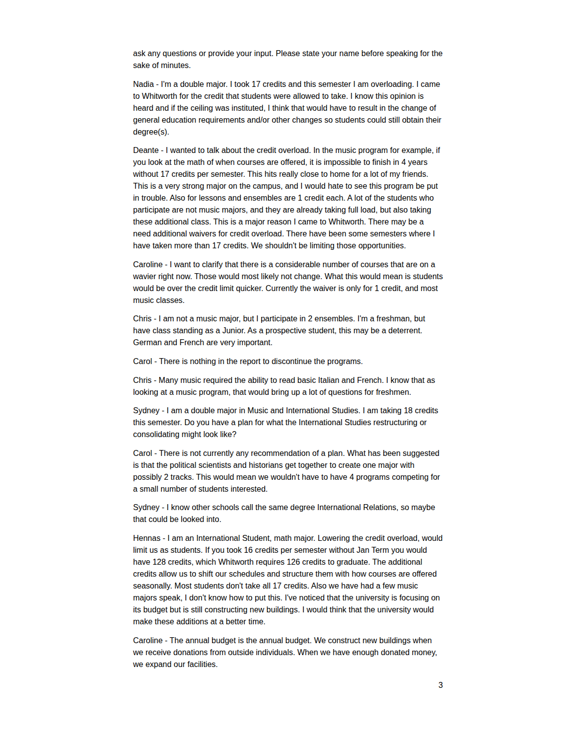ask any questions or provide your input. Please state your name before speaking for the sake of minutes.
Nadia - I'm a double major. I took 17 credits and this semester I am overloading. I came to Whitworth for the credit that students were allowed to take. I know this opinion is heard and if the ceiling was instituted, I think that would have to result in the change of general education requirements and/or other changes so students could still obtain their degree(s).
Deante - I wanted to talk about the credit overload. In the music program for example, if you look at the math of when courses are offered, it is impossible to finish in 4 years without 17 credits per semester. This hits really close to home for a lot of my friends. This is a very strong major on the campus, and I would hate to see this program be put in trouble. Also for lessons and ensembles are 1 credit each. A lot of the students who participate are not music majors, and they are already taking full load, but also taking these additional class. This is a major reason I came to Whitworth. There may be a need additional waivers for credit overload. There have been some semesters where I have taken more than 17 credits. We shouldn't be limiting those opportunities.
Caroline - I want to clarify that there is a considerable number of courses that are on a wavier right now. Those would most likely not change. What this would mean is students would be over the credit limit quicker. Currently the waiver is only for 1 credit, and most music classes.
Chris - I am not a music major, but I participate in 2 ensembles. I'm a freshman, but have class standing as a Junior. As a prospective student, this may be a deterrent. German and French are very important.
Carol - There is nothing in the report to discontinue the programs.
Chris - Many music required the ability to read basic Italian and French. I know that as looking at a music program, that would bring up a lot of questions for freshmen.
Sydney - I am a double major in Music and International Studies. I am taking 18 credits this semester. Do you have a plan for what the International Studies restructuring or consolidating might look like?
Carol - There is not currently any recommendation of a plan. What has been suggested is that the political scientists and historians get together to create one major with possibly 2 tracks. This would mean we wouldn't have to have 4 programs competing for a small number of students interested.
Sydney - I know other schools call the same degree International Relations, so maybe that could be looked into.
Hennas - I am an International Student, math major. Lowering the credit overload, would limit us as students. If you took 16 credits per semester without Jan Term you would have 128 credits, which Whitworth requires 126 credits to graduate. The additional credits allow us to shift our schedules and structure them with how courses are offered seasonally. Most students don't take all 17 credits. Also we have had a few music majors speak, I don't know how to put this. I've noticed that the university is focusing on its budget but is still constructing new buildings. I would think that the university would make these additions at a better time.
Caroline - The annual budget is the annual budget. We construct new buildings when we receive donations from outside individuals. When we have enough donated money, we expand our facilities.
3